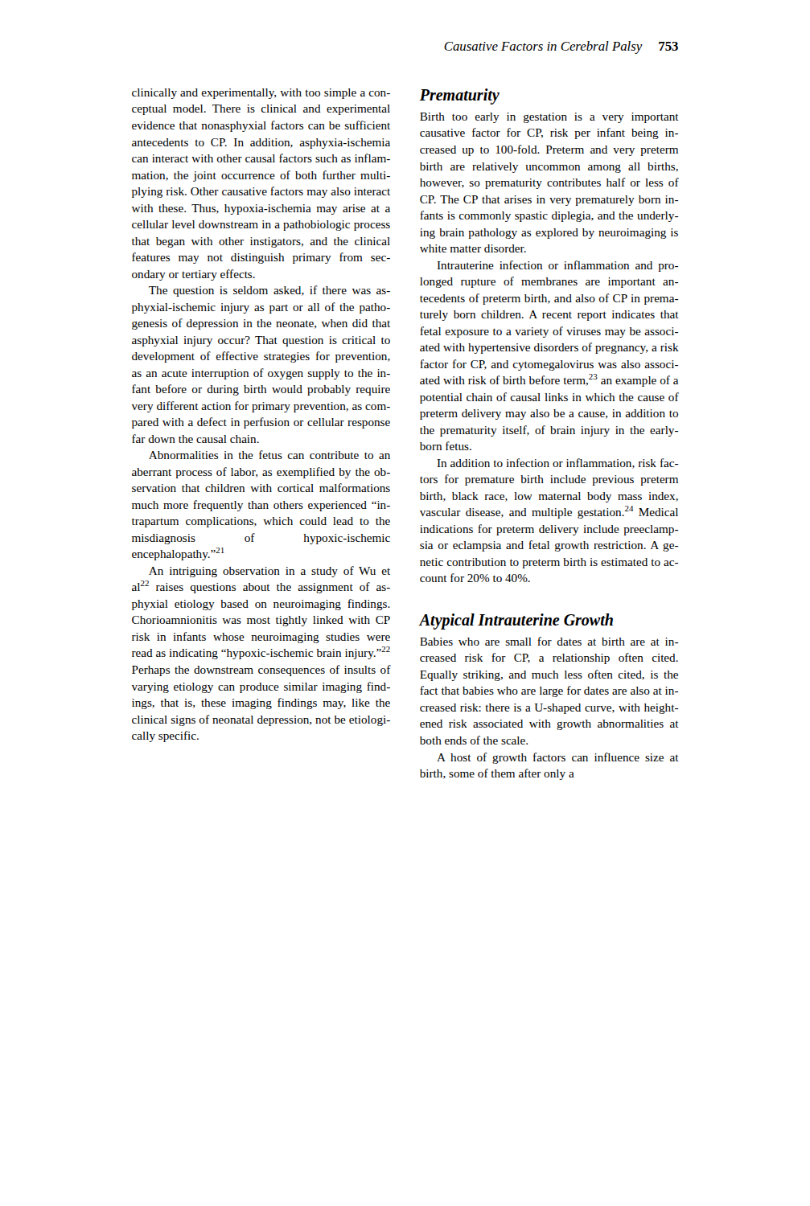Causative Factors in Cerebral Palsy 753
clinically and experimentally, with too simple a conceptual model. There is clinical and experimental evidence that nonasphyxial factors can be sufficient antecedents to CP. In addition, asphyxia-ischemia can interact with other causal factors such as inflammation, the joint occurrence of both further multiplying risk. Other causative factors may also interact with these. Thus, hypoxia-ischemia may arise at a cellular level downstream in a pathobiologic process that began with other instigators, and the clinical features may not distinguish primary from secondary or tertiary effects.
The question is seldom asked, if there was asphyxial-ischemic injury as part or all of the pathogenesis of depression in the neonate, when did that asphyxial injury occur? That question is critical to development of effective strategies for prevention, as an acute interruption of oxygen supply to the infant before or during birth would probably require very different action for primary prevention, as compared with a defect in perfusion or cellular response far down the causal chain.
Abnormalities in the fetus can contribute to an aberrant process of labor, as exemplified by the observation that children with cortical malformations much more frequently than others experienced “intrapartum complications, which could lead to the misdiagnosis of hypoxic-ischemic encephalopathy.”21
An intriguing observation in a study of Wu et al22 raises questions about the assignment of asphyxial etiology based on neuroimaging findings. Chorioamnionitis was most tightly linked with CP risk in infants whose neuroimaging studies were read as indicating “hypoxic-ischemic brain injury.”22 Perhaps the downstream consequences of insults of varying etiology can produce similar imaging findings, that is, these imaging findings may, like the clinical signs of neonatal depression, not be etiologically specific.
Prematurity
Birth too early in gestation is a very important causative factor for CP, risk per infant being increased up to 100-fold. Preterm and very preterm birth are relatively uncommon among all births, however, so prematurity contributes half or less of CP. The CP that arises in very prematurely born infants is commonly spastic diplegia, and the underlying brain pathology as explored by neuroimaging is white matter disorder.
Intrauterine infection or inflammation and prolonged rupture of membranes are important antecedents of preterm birth, and also of CP in prematurely born children. A recent report indicates that fetal exposure to a variety of viruses may be associated with hypertensive disorders of pregnancy, a risk factor for CP, and cytomegalovirus was also associated with risk of birth before term,23 an example of a potential chain of causal links in which the cause of preterm delivery may also be a cause, in addition to the prematurity itself, of brain injury in the early-born fetus.
In addition to infection or inflammation, risk factors for premature birth include previous preterm birth, black race, low maternal body mass index, vascular disease, and multiple gestation.24 Medical indications for preterm delivery include preeclampsia or eclampsia and fetal growth restriction. A genetic contribution to preterm birth is estimated to account for 20% to 40%.
Atypical Intrauterine Growth
Babies who are small for dates at birth are at increased risk for CP, a relationship often cited. Equally striking, and much less often cited, is the fact that babies who are large for dates are also at increased risk: there is a U-shaped curve, with heightened risk associated with growth abnormalities at both ends of the scale.
A host of growth factors can influence size at birth, some of them after only a